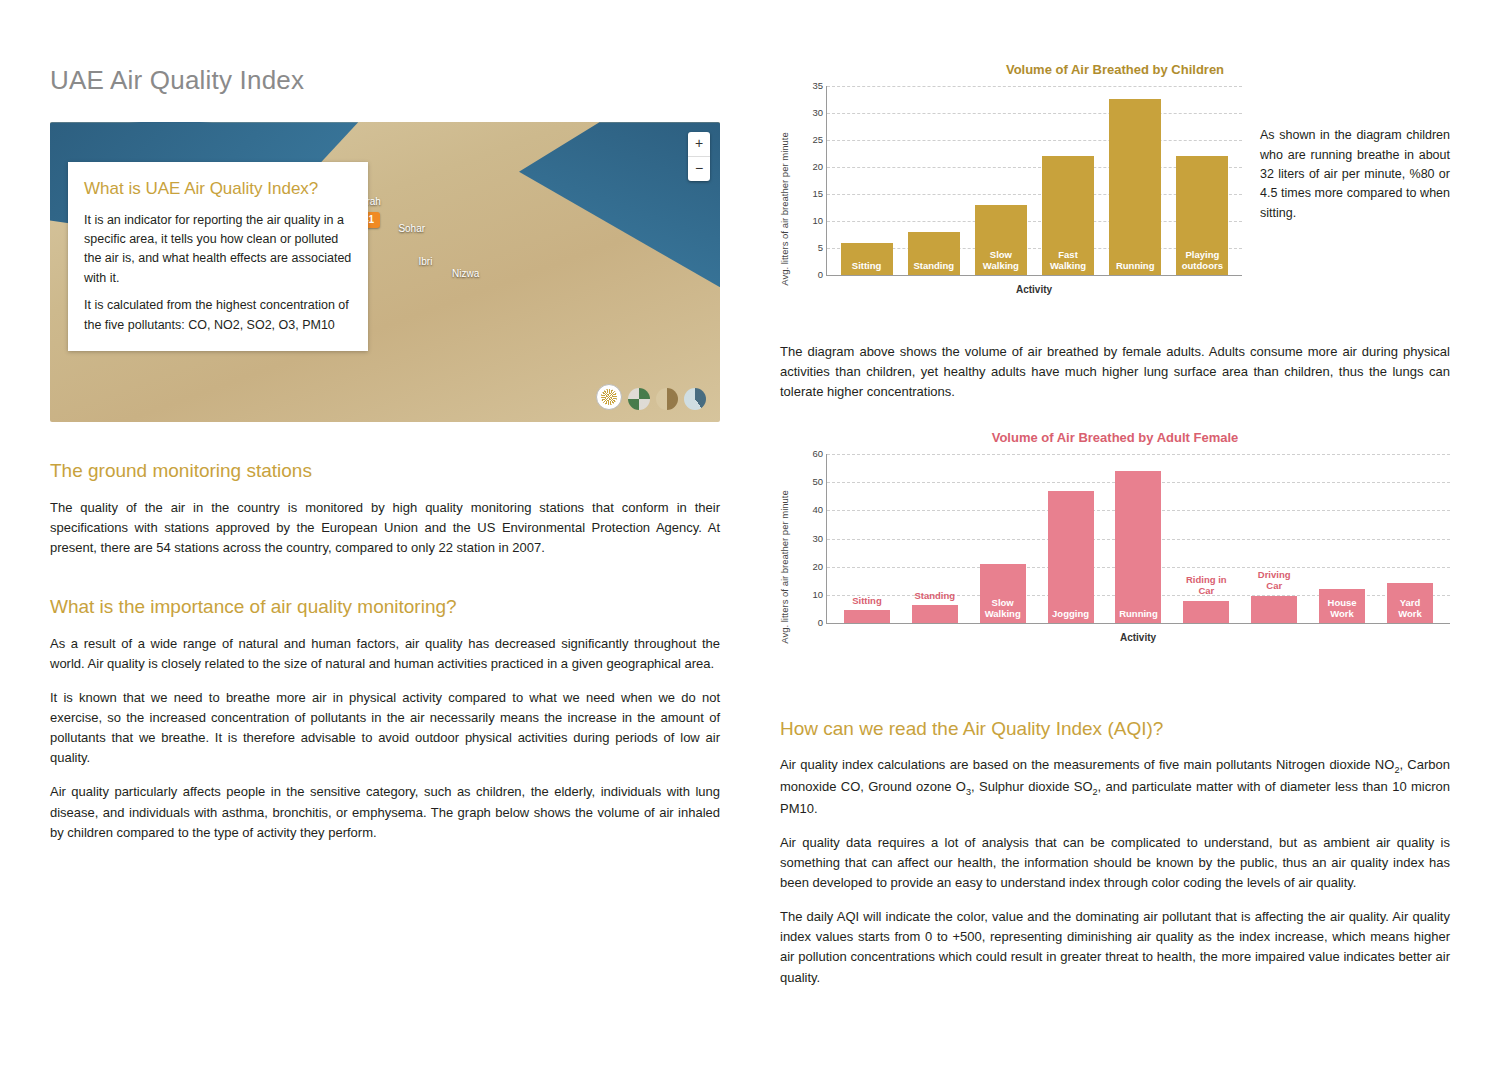UAE Air Quality Index
+−
What is UAE Air Quality Index?
It is an indicator for reporting the air quality in a specific area, it tells you how clean or polluted the air is, and what health effects are associated with it.
It is calculated from the highest concentration of the five pollutants: CO, NO2, SO2, O3, PM10
Dubai Sharjah Fujairah Abu Dhabi Al Ain Sohar Ibri Nizwa 56 93 9 141 129 186 176 116 114 108 118 131 61 175 170 111 83
The ground monitoring stations
The quality of the air in the country is monitored by high quality monitoring stations that conform in their specifications with stations approved by the European Union and the US Environmental Protection Agency. At present, there are 54 stations across the country, compared to only 22 station in 2007.
What is the importance of air quality monitoring?
As a result of a wide range of natural and human factors, air quality has decreased significantly throughout the world. Air quality is closely related to the size of natural and human activities practiced in a given geographical area.
It is known that we need to breathe more air in physical activity compared to what we need when we do not exercise, so the increased concentration of pollutants in the air necessarily means the increase in the amount of pollutants that we breathe. It is therefore advisable to avoid outdoor physical activities during periods of low air quality.
Air quality particularly affects people in the sensitive category, such as children, the elderly, individuals with lung disease, and individuals with asthma, bronchitis, or emphysema. The graph below shows the volume of air inhaled by children compared to the type of activity they perform.
Volume of Air Breathed by Children
Avg. litters of air breather per minute
35 30 25 20 15 10 5 0
Sitting
Standing
Slow
Walking
Fast
Walking
Running
Playing
outdoors
Activity
As shown in the diagram children who are running breathe in about 32 liters of air per minute, %80 or 4.5 times more compared to when sitting.
The diagram above shows the volume of air breathed by female adults. Adults consume more air during physical activities than children, yet healthy adults have much higher lung surface area than children, thus the lungs can tolerate higher concentrations.
Volume of Air Breathed by Adult Female
Avg. litters of air breather per minute
60 50 40 30 20 10 0
Sitting
Standing
Slow
Walking
Jogging
Running
Riding in
Car
Driving Car
House
Work
Yard Work
Activity
How can we read the Air Quality Index (AQI)?
Air quality index calculations are based on the measurements of five main pollutants Nitrogen dioxide NO2, Carbon monoxide CO, Ground ozone O3, Sulphur dioxide SO2, and particulate matter with of diameter less than 10 micron PM10.
Air quality data requires a lot of analysis that can be complicated to understand, but as ambient air quality is something that can affect our health, the information should be known by the public, thus an air quality index has been developed to provide an easy to understand index through color coding the levels of air quality.
The daily AQI will indicate the color, value and the dominating air pollutant that is affecting the air quality. Air quality index values starts from 0 to +500, representing diminishing air quality as the index increase, which means higher air pollution concentrations which could result in greater threat to health, the more impaired value indicates better air quality.